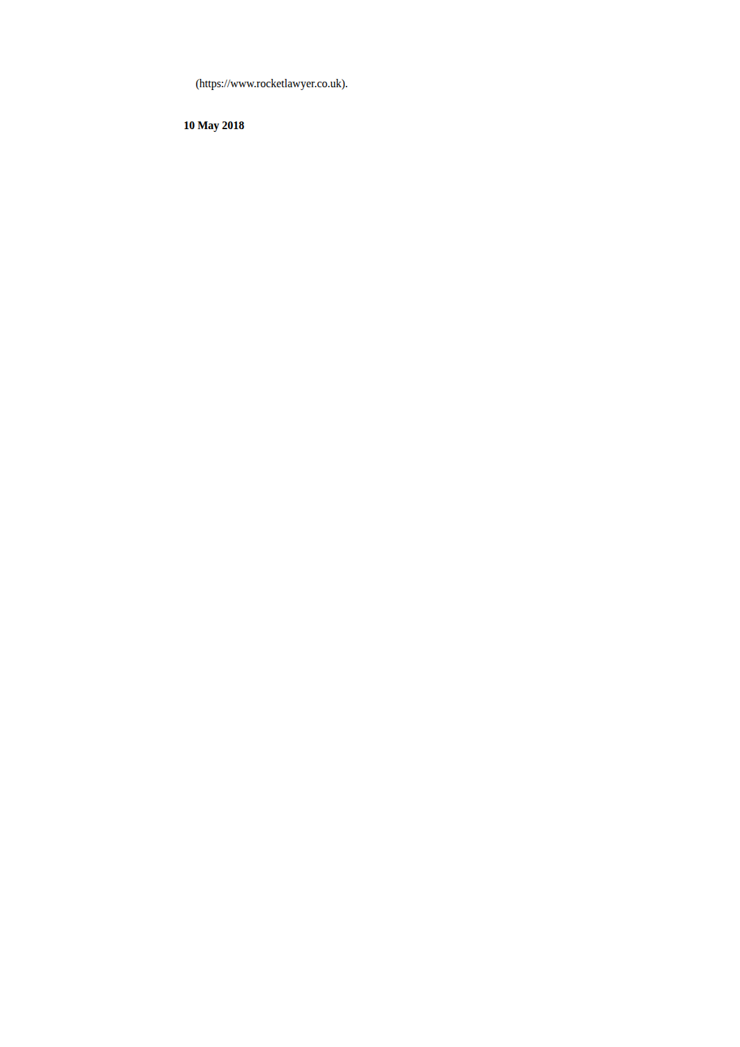(https://www.rocketlawyer.co.uk).
10 May 2018